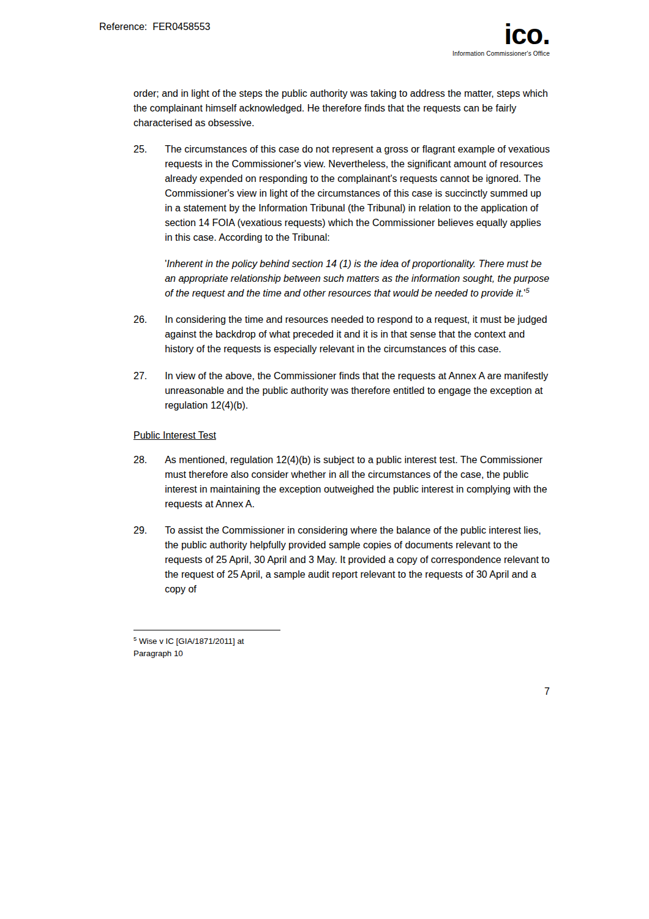Reference: FER0458553
ico.
Information Commissioner's Office
order; and in light of the steps the public authority was taking to address the matter, steps which the complainant himself acknowledged. He therefore finds that the requests can be fairly characterised as obsessive.
25. The circumstances of this case do not represent a gross or flagrant example of vexatious requests in the Commissioner's view. Nevertheless, the significant amount of resources already expended on responding to the complainant's requests cannot be ignored. The Commissioner's view in light of the circumstances of this case is succinctly summed up in a statement by the Information Tribunal (the Tribunal) in relation to the application of section 14 FOIA (vexatious requests) which the Commissioner believes equally applies in this case. According to the Tribunal:
'Inherent in the policy behind section 14 (1) is the idea of proportionality. There must be an appropriate relationship between such matters as the information sought, the purpose of the request and the time and other resources that would be needed to provide it.'5
26. In considering the time and resources needed to respond to a request, it must be judged against the backdrop of what preceded it and it is in that sense that the context and history of the requests is especially relevant in the circumstances of this case.
27. In view of the above, the Commissioner finds that the requests at Annex A are manifestly unreasonable and the public authority was therefore entitled to engage the exception at regulation 12(4)(b).
Public Interest Test
28. As mentioned, regulation 12(4)(b) is subject to a public interest test. The Commissioner must therefore also consider whether in all the circumstances of the case, the public interest in maintaining the exception outweighed the public interest in complying with the requests at Annex A.
29. To assist the Commissioner in considering where the balance of the public interest lies, the public authority helpfully provided sample copies of documents relevant to the requests of 25 April, 30 April and 3 May. It provided a copy of correspondence relevant to the request of 25 April, a sample audit report relevant to the requests of 30 April and a copy of
5 Wise v IC [GIA/1871/2011] at Paragraph 10
7